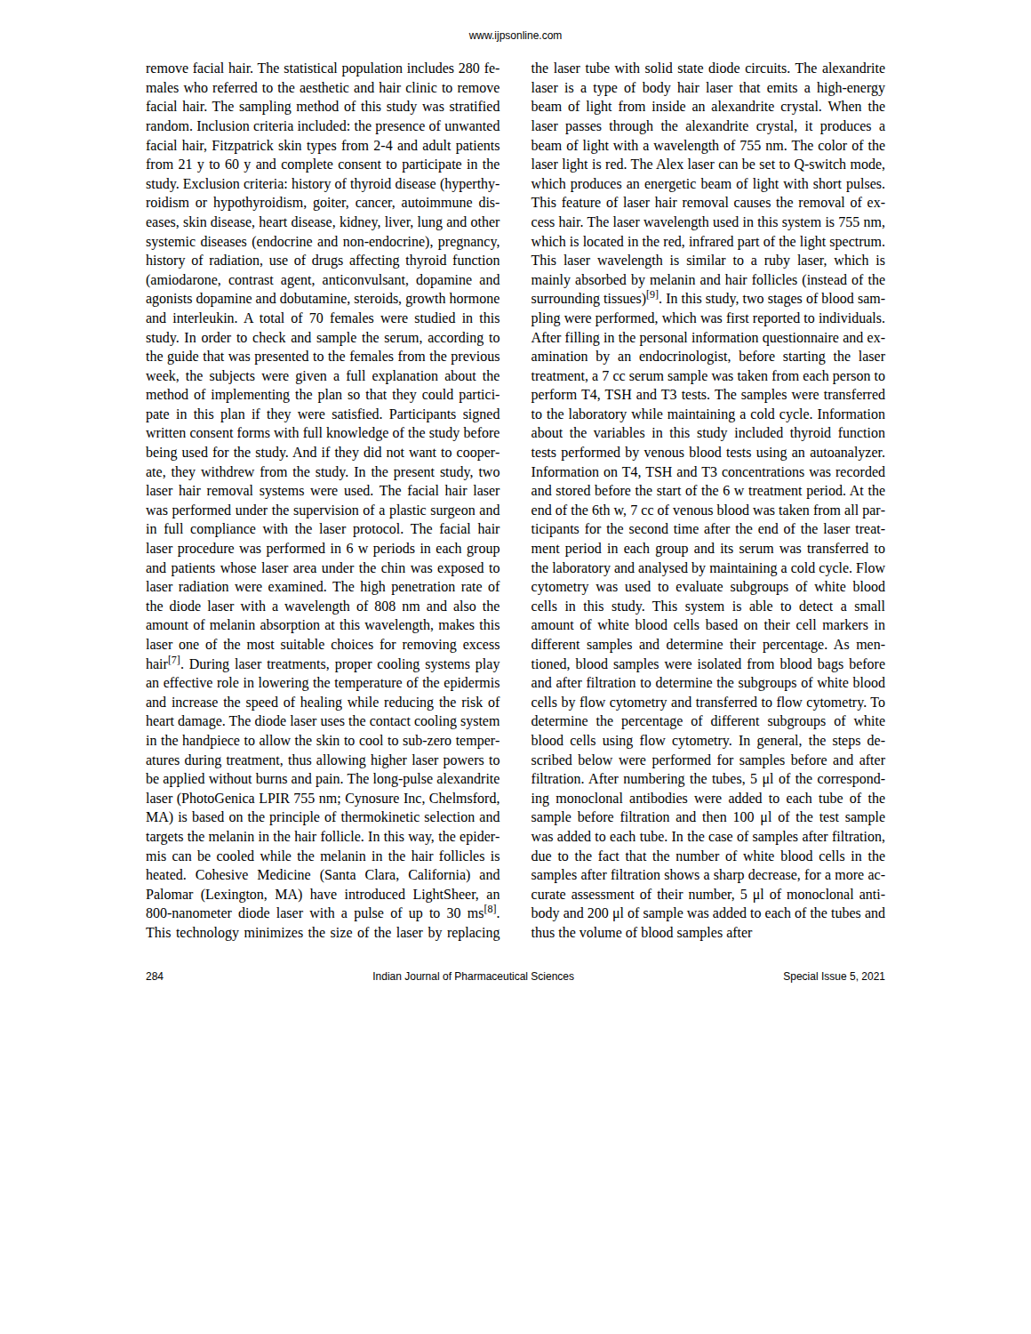www.ijpsonline.com
remove facial hair. The statistical population includes 280 females who referred to the aesthetic and hair clinic to remove facial hair. The sampling method of this study was stratified random. Inclusion criteria included: the presence of unwanted facial hair, Fitzpatrick skin types from 2-4 and adult patients from 21 y to 60 y and complete consent to participate in the study. Exclusion criteria: history of thyroid disease (hyperthyroidism or hypothyroidism, goiter, cancer, autoimmune diseases, skin disease, heart disease, kidney, liver, lung and other systemic diseases (endocrine and non-endocrine), pregnancy, history of radiation, use of drugs affecting thyroid function (amiodarone, contrast agent, anticonvulsant, dopamine and agonists dopamine and dobutamine, steroids, growth hormone and interleukin. A total of 70 females were studied in this study. In order to check and sample the serum, according to the guide that was presented to the females from the previous week, the subjects were given a full explanation about the method of implementing the plan so that they could participate in this plan if they were satisfied. Participants signed written consent forms with full knowledge of the study before being used for the study. And if they did not want to cooperate, they withdrew from the study. In the present study, two laser hair removal systems were used. The facial hair laser was performed under the supervision of a plastic surgeon and in full compliance with the laser protocol. The facial hair laser procedure was performed in 6 w periods in each group and patients whose laser area under the chin was exposed to laser radiation were examined. The high penetration rate of the diode laser with a wavelength of 808 nm and also the amount of melanin absorption at this wavelength, makes this laser one of the most suitable choices for removing excess hair[7]. During laser treatments, proper cooling systems play an effective role in lowering the temperature of the epidermis and increase the speed of healing while reducing the risk of heart damage. The diode laser uses the contact cooling system in the handpiece to allow the skin to cool to sub-zero temperatures during treatment, thus allowing higher laser powers to be applied without burns and pain. The long-pulse alexandrite laser (PhotoGenica LPIR 755 nm; Cynosure Inc, Chelmsford, MA) is based on the principle of thermokinetic selection and targets the melanin in the hair follicle. In this way, the epidermis can be cooled while the melanin in the hair follicles is heated. Cohesive Medicine (Santa Clara, California) and Palomar (Lexington, MA) have introduced LightSheer, an 800-nanometer diode laser with a pulse of up to 30 ms[8]. This technology minimizes the size of the laser by replacing the laser tube with solid state diode circuits. The alexandrite laser is a type of body hair laser that emits a high-energy beam of light from inside an alexandrite crystal. When the laser passes through the alexandrite crystal, it produces a beam of light with a wavelength of 755 nm. The color of the laser light is red. The Alex laser can be set to Q-switch mode, which produces an energetic beam of light with short pulses. This feature of laser hair removal causes the removal of excess hair. The laser wavelength used in this system is 755 nm, which is located in the red, infrared part of the light spectrum. This laser wavelength is similar to a ruby laser, which is mainly absorbed by melanin and hair follicles (instead of the surrounding tissues)[9]. In this study, two stages of blood sampling were performed, which was first reported to individuals. After filling in the personal information questionnaire and examination by an endocrinologist, before starting the laser treatment, a 7 cc serum sample was taken from each person to perform T4, TSH and T3 tests. The samples were transferred to the laboratory while maintaining a cold cycle. Information about the variables in this study included thyroid function tests performed by venous blood tests using an autoanalyzer. Information on T4, TSH and T3 concentrations was recorded and stored before the start of the 6 w treatment period. At the end of the 6th w, 7 cc of venous blood was taken from all participants for the second time after the end of the laser treatment period in each group and its serum was transferred to the laboratory and analysed by maintaining a cold cycle. Flow cytometry was used to evaluate subgroups of white blood cells in this study. This system is able to detect a small amount of white blood cells based on their cell markers in different samples and determine their percentage. As mentioned, blood samples were isolated from blood bags before and after filtration to determine the subgroups of white blood cells by flow cytometry and transferred to flow cytometry. To determine the percentage of different subgroups of white blood cells using flow cytometry. In general, the steps described below were performed for samples before and after filtration. After numbering the tubes, 5 μl of the corresponding monoclonal antibodies were added to each tube of the sample before filtration and then 100 μl of the test sample was added to each tube. In the case of samples after filtration, due to the fact that the number of white blood cells in the samples after filtration shows a sharp decrease, for a more accurate assessment of their number, 5 μl of monoclonal antibody and 200 μl of sample was added to each of the tubes and thus the volume of blood samples after
284 Indian Journal of Pharmaceutical Sciences Special Issue 5, 2021